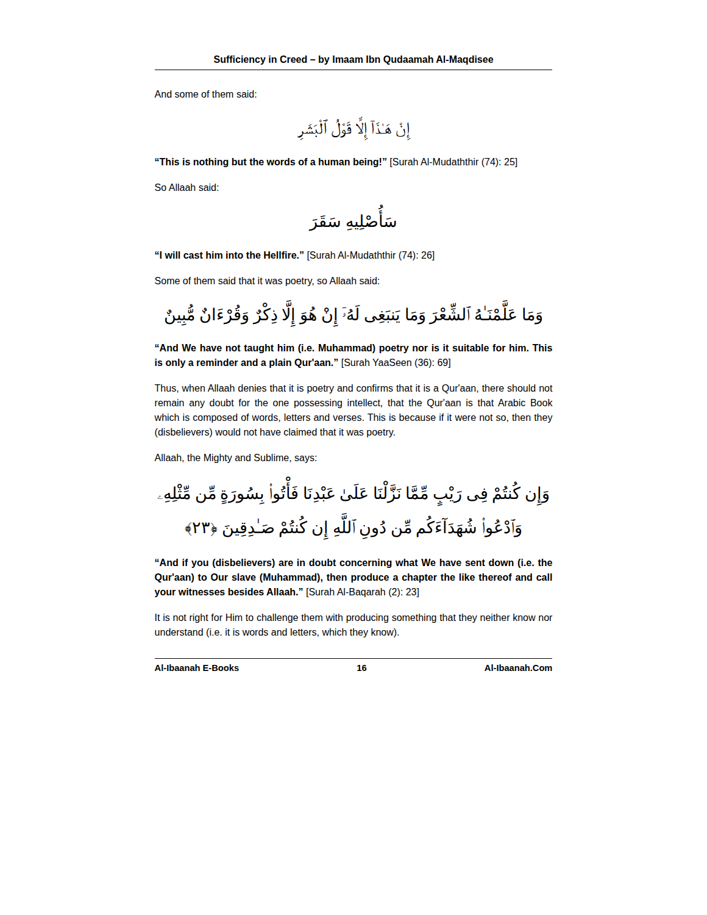Sufficiency in Creed – by Imaam Ibn Qudaamah Al-Maqdisee
And some of them said:
إِنْ هَـٰذَآ إِلَّا قَوْلُ ٱلْبَشَرِ
“This is nothing but the words of a human being!” [Surah Al-Mudaththir (74): 25]
So Allaah said:
سَأُصْلِيهِ سَقَرَ
“I will cast him into the Hellfire.” [Surah Al-Mudaththir (74): 26]
Some of them said that it was poetry, so Allaah said:
وَمَا عَلَّمْنَـٰهُ ٱلشِّعْرَ وَمَا يَنبَغِى لَهُۥٓ إِنْ هُوَ إِلَّا ذِكْرٌ وَقُرْءَانٌ مُّبِينٌ
“And We have not taught him (i.e. Muhammad) poetry nor is it suitable for him. This is only a reminder and a plain Qur'aan.” [Surah YaaSeen (36): 69]
Thus, when Allaah denies that it is poetry and confirms that it is a Qur'aan, there should not remain any doubt for the one possessing intellect, that the Qur'aan is that Arabic Book which is composed of words, letters and verses. This is because if it were not so, then they (disbelievers) would not have claimed that it was poetry.
Allaah, the Mighty and Sublime, says:
وَإِن كُنتُمْ فِى رَيْبٍ مِّمَّا نَزَّلْنَا عَلَىٰ عَبْدِنَا فَأْتُوا۟ بِسُورَةٍ مِّن مِّثْلِهِۦ
وَٱدْعُوا۟ شُهَدَآءَكُم مِّن دُونِ ٱللَّهِ إِن كُنتُمْ صَـٰدِقِينَ ﴿٢٣﴾
“And if you (disbelievers) are in doubt concerning what We have sent down (i.e. the Qur'aan) to Our slave (Muhammad), then produce a chapter the like thereof and call your witnesses besides Allaah.” [Surah Al-Baqarah (2): 23]
It is not right for Him to challenge them with producing something that they neither know nor understand (i.e. it is words and letters, which they know).
Al-Ibaanah E-Books 16 Al-Ibaanah.Com